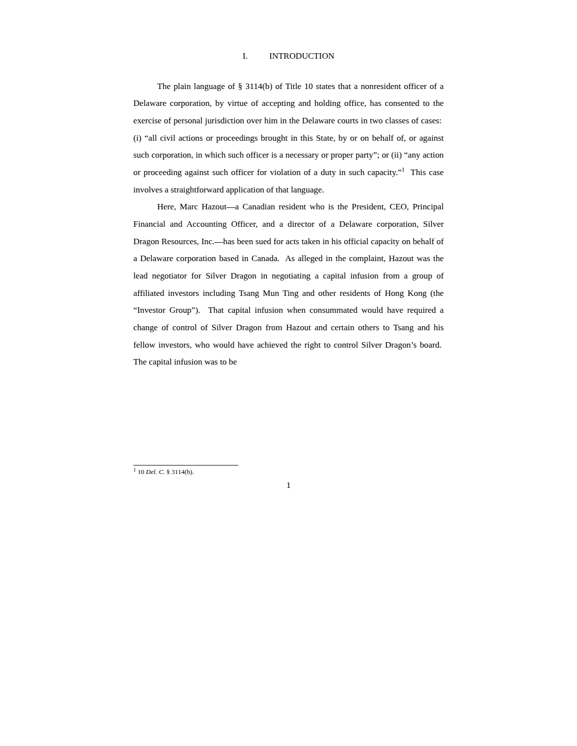I. INTRODUCTION
The plain language of § 3114(b) of Title 10 states that a nonresident officer of a Delaware corporation, by virtue of accepting and holding office, has consented to the exercise of personal jurisdiction over him in the Delaware courts in two classes of cases: (i) “all civil actions or proceedings brought in this State, by or on behalf of, or against such corporation, in which such officer is a necessary or proper party”; or (ii) “any action or proceeding against such officer for violation of a duty in such capacity.”1 This case involves a straightforward application of that language.
Here, Marc Hazout—a Canadian resident who is the President, CEO, Principal Financial and Accounting Officer, and a director of a Delaware corporation, Silver Dragon Resources, Inc.—has been sued for acts taken in his official capacity on behalf of a Delaware corporation based in Canada. As alleged in the complaint, Hazout was the lead negotiator for Silver Dragon in negotiating a capital infusion from a group of affiliated investors including Tsang Mun Ting and other residents of Hong Kong (the “Investor Group”). That capital infusion when consummated would have required a change of control of Silver Dragon from Hazout and certain others to Tsang and his fellow investors, who would have achieved the right to control Silver Dragon’s board. The capital infusion was to be
1 10 Del. C. § 3114(b).
1